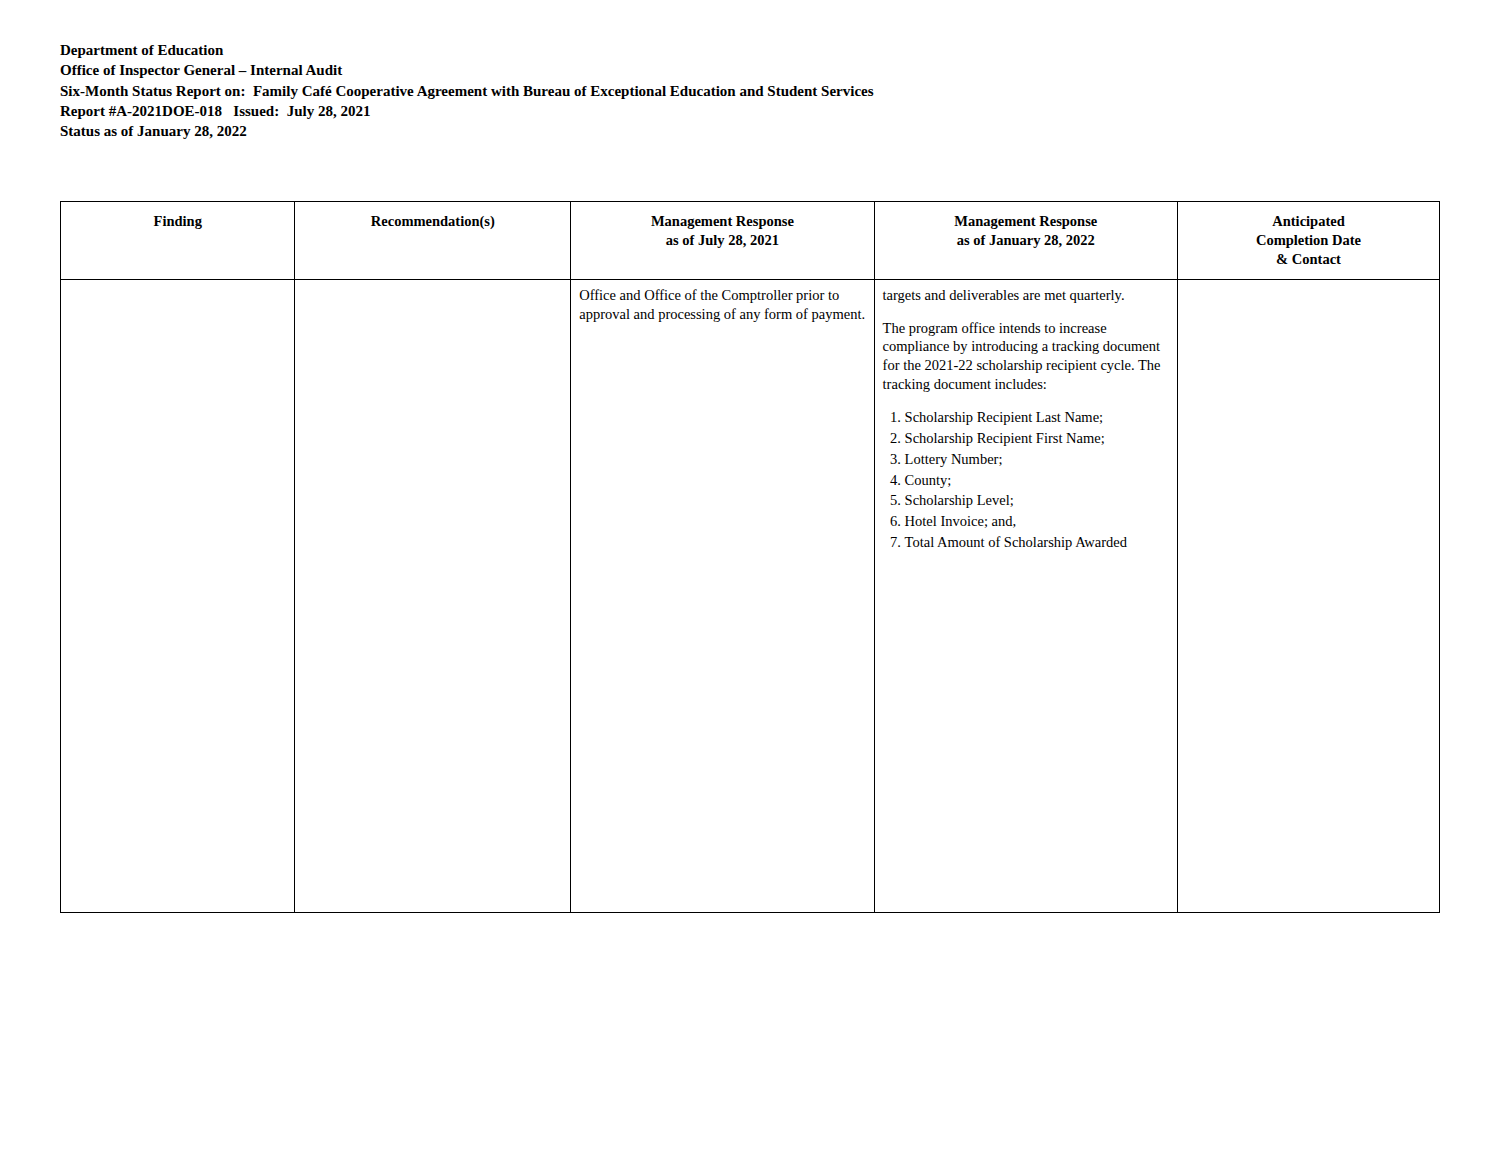Department of Education
Office of Inspector General – Internal Audit
Six-Month Status Report on: Family Café Cooperative Agreement with Bureau of Exceptional Education and Student Services
Report #A-2021DOE-018 Issued: July 28, 2021
Status as of January 28, 2022
| Finding | Recommendation(s) | Management Response as of July 28, 2021 | Management Response as of January 28, 2022 | Anticipated Completion Date & Contact |
| --- | --- | --- | --- | --- |
| | | Office and Office of the Comptroller prior to approval and processing of any form of payment. | targets and deliverables are met quarterly. The program office intends to increase compliance by introducing a tracking document for the 2021-22 scholarship recipient cycle. The tracking document includes: Scholarship Recipient Last Name; Scholarship Recipient First Name; Lottery Number; County; Scholarship Level; Hotel Invoice; and, Total Amount of Scholarship Awarded | |